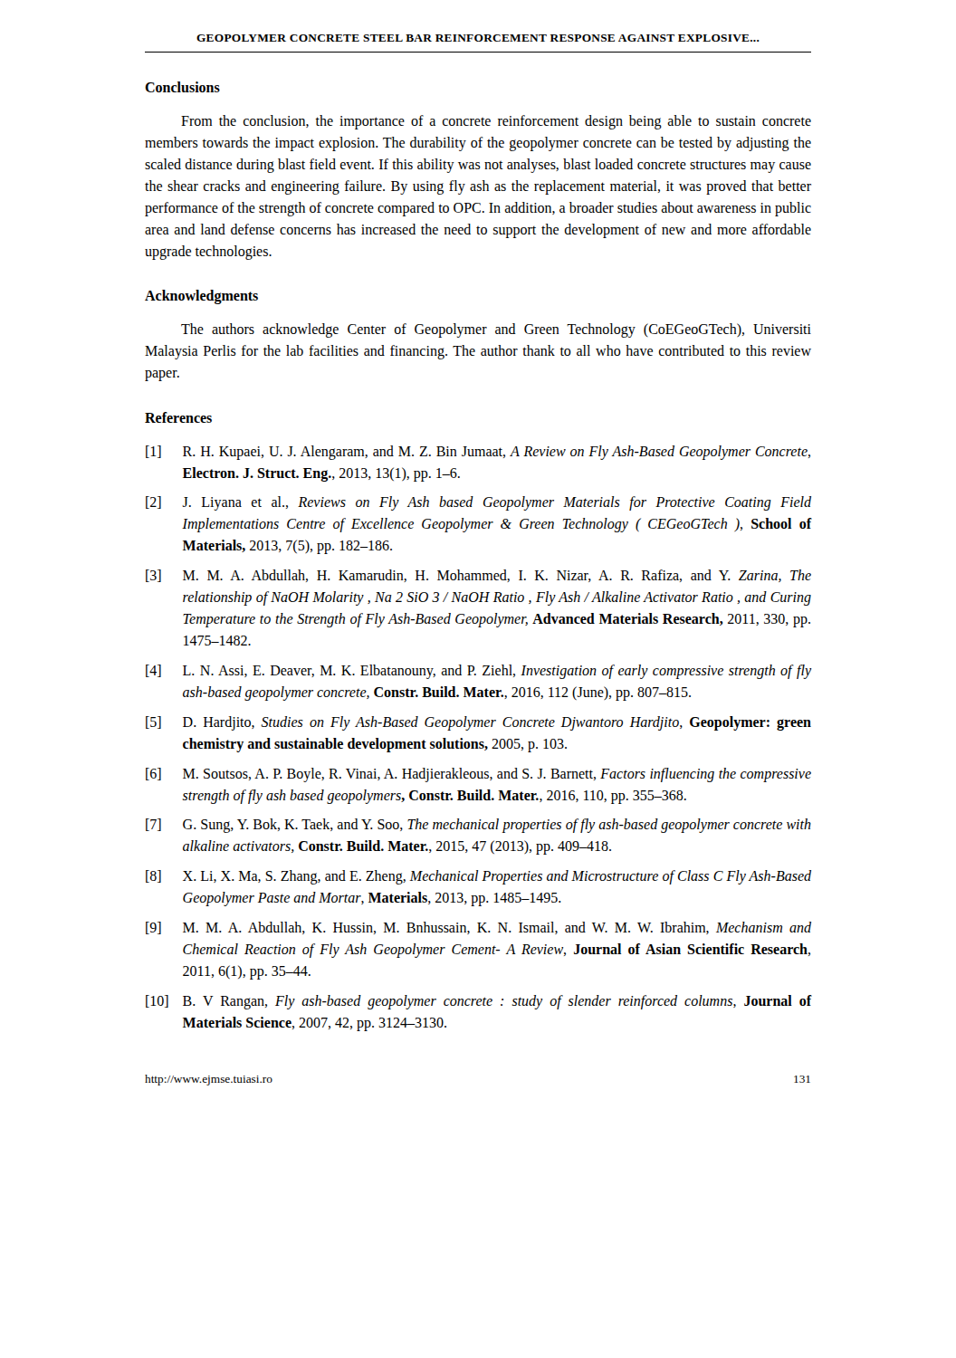GEOPOLYMER CONCRETE STEEL BAR REINFORCEMENT RESPONSE AGAINST EXPLOSIVE...
Conclusions
From the conclusion, the importance of a concrete reinforcement design being able to sustain concrete members towards the impact explosion. The durability of the geopolymer concrete can be tested by adjusting the scaled distance during blast field event. If this ability was not analyses, blast loaded concrete structures may cause the shear cracks and engineering failure. By using fly ash as the replacement material, it was proved that better performance of the strength of concrete compared to OPC. In addition, a broader studies about awareness in public area and land defense concerns has increased the need to support the development of new and more affordable upgrade technologies.
Acknowledgments
The authors acknowledge Center of Geopolymer and Green Technology (CoEGeoGTech), Universiti Malaysia Perlis for the lab facilities and financing. The author thank to all who have contributed to this review paper.
References
R. H. Kupaei, U. J. Alengaram, and M. Z. Bin Jumaat, A Review on Fly Ash-Based Geopolymer Concrete, Electron. J. Struct. Eng., 2013, 13(1), pp. 1–6.
J. Liyana et al., Reviews on Fly Ash based Geopolymer Materials for Protective Coating Field Implementations Centre of Excellence Geopolymer & Green Technology ( CEGeoGTech ), School of Materials, 2013, 7(5), pp. 182–186.
M. M. A. Abdullah, H. Kamarudin, H. Mohammed, I. K. Nizar, A. R. Rafiza, and Y. Zarina, The relationship of NaOH Molarity , Na 2 SiO 3 / NaOH Ratio , Fly Ash / Alkaline Activator Ratio , and Curing Temperature to the Strength of Fly Ash-Based Geopolymer, Advanced Materials Research, 2011, 330, pp. 1475–1482.
L. N. Assi, E. Deaver, M. K. Elbatanouny, and P. Ziehl, Investigation of early compressive strength of fly ash-based geopolymer concrete, Constr. Build. Mater., 2016, 112 (June), pp. 807–815.
D. Hardjito, Studies on Fly Ash-Based Geopolymer Concrete Djwantoro Hardjito, Geopolymer: green chemistry and sustainable development solutions, 2005, p. 103.
M. Soutsos, A. P. Boyle, R. Vinai, A. Hadjierakleous, and S. J. Barnett, Factors influencing the compressive strength of fly ash based geopolymers, Constr. Build. Mater., 2016, 110, pp. 355–368.
G. Sung, Y. Bok, K. Taek, and Y. Soo, The mechanical properties of fly ash-based geopolymer concrete with alkaline activators, Constr. Build. Mater., 2015, 47 (2013), pp. 409–418.
X. Li, X. Ma, S. Zhang, and E. Zheng, Mechanical Properties and Microstructure of Class C Fly Ash-Based Geopolymer Paste and Mortar, Materials, 2013, pp. 1485–1495.
M. M. A. Abdullah, K. Hussin, M. Bnhussain, K. N. Ismail, and W. M. W. Ibrahim, Mechanism and Chemical Reaction of Fly Ash Geopolymer Cement- A Review, Journal of Asian Scientific Research, 2011, 6(1), pp. 35–44.
B. V Rangan, Fly ash-based geopolymer concrete : study of slender reinforced columns, Journal of Materials Science, 2007, 42, pp. 3124–3130.
http://www.ejmse.tuiasi.ro 131